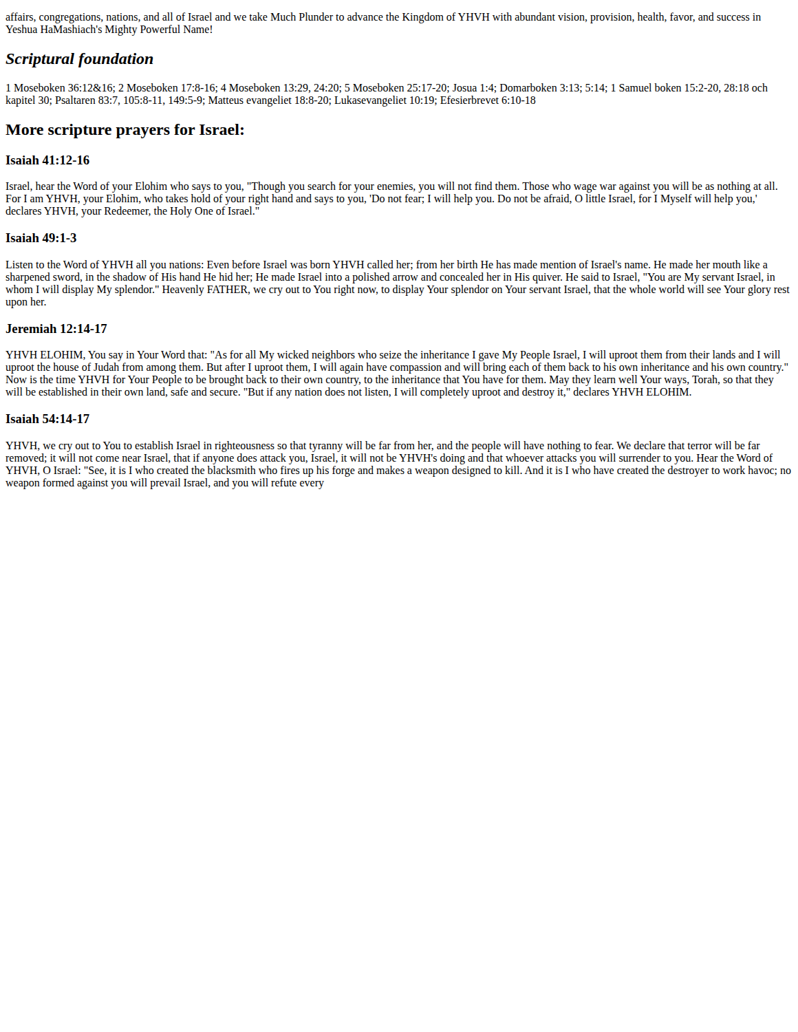affairs, congregations, nations, and all of Israel and we take Much Plunder to advance the Kingdom of YHVH with abundant vision, provision, health, favor, and success in Yeshua HaMashiach's Mighty Powerful Name!
Scriptural foundation
1 Moseboken 36:12&16; 2 Moseboken 17:8-16; 4 Moseboken 13:29, 24:20; 5 Moseboken 25:17-20; Josua 1:4; Domarboken 3:13; 5:14; 1 Samuel boken 15:2-20, 28:18 och kapitel 30; Psaltaren 83:7, 105:8-11, 149:5-9; Matteus evangeliet 18:8-20; Lukasevangeliet 10:19; Efesierbrevet 6:10-18
More scripture prayers for Israel:
Isaiah 41:12-16
Israel, hear the Word of your Elohim who says to you, "Though you search for your enemies, you will not find them. Those who wage war against you will be as nothing at all. For I am YHVH, your Elohim, who takes hold of your right hand and says to you, 'Do not fear; I will help you. Do not be afraid, O little Israel, for I Myself will help you,' declares YHVH, your Redeemer, the Holy One of Israel."
Isaiah 49:1-3
Listen to the Word of YHVH all you nations: Even before Israel was born YHVH called her; from her birth He has made mention of Israel's name. He made her mouth like a sharpened sword, in the shadow of His hand He hid her; He made Israel into a polished arrow and concealed her in His quiver. He said to Israel, "You are My servant Israel, in whom I will display My splendor." Heavenly FATHER, we cry out to You right now, to display Your splendor on Your servant Israel, that the whole world will see Your glory rest upon her.
Jeremiah 12:14-17
YHVH ELOHIM, You say in Your Word that: "As for all My wicked neighbors who seize the inheritance I gave My People Israel, I will uproot them from their lands and I will uproot the house of Judah from among them. But after I uproot them, I will again have compassion and will bring each of them back to his own inheritance and his own country." Now is the time YHVH for Your People to be brought back to their own country, to the inheritance that You have for them. May they learn well Your ways, Torah, so that they will be established in their own land, safe and secure. "But if any nation does not listen, I will completely uproot and destroy it," declares YHVH ELOHIM.
Isaiah 54:14-17
YHVH, we cry out to You to establish Israel in righteousness so that tyranny will be far from her, and the people will have nothing to fear. We declare that terror will be far removed; it will not come near Israel, that if anyone does attack you, Israel, it will not be YHVH's doing and that whoever attacks you will surrender to you. Hear the Word of YHVH, O Israel: "See, it is I who created the blacksmith who fires up his forge and makes a weapon designed to kill. And it is I who have created the destroyer to work havoc; no weapon formed against you will prevail Israel, and you will refute every